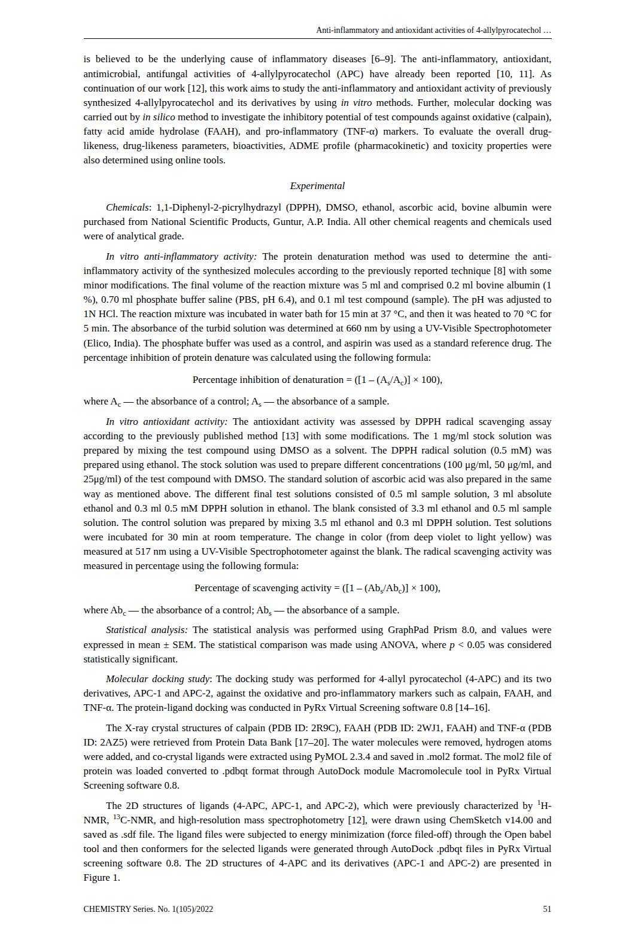Anti-inflammatory and antioxidant activities of 4-allylpyrocatechol …
is believed to be the underlying cause of inflammatory diseases [6–9]. The anti-inflammatory, antioxidant, antimicrobial, antifungal activities of 4-allylpyrocatechol (APC) have already been reported [10, 11]. As continuation of our work [12], this work aims to study the anti-inflammatory and antioxidant activity of previously synthesized 4-allylpyrocatechol and its derivatives by using in vitro methods. Further, molecular docking was carried out by in silico method to investigate the inhibitory potential of test compounds against oxidative (calpain), fatty acid amide hydrolase (FAAH), and pro-inflammatory (TNF-α) markers. To evaluate the overall drug-likeness, drug-likeness parameters, bioactivities, ADME profile (pharmacokinetic) and toxicity properties were also determined using online tools.
Experimental
Chemicals: 1,1-Diphenyl-2-picrylhydrazyl (DPPH), DMSO, ethanol, ascorbic acid, bovine albumin were purchased from National Scientific Products, Guntur, A.P. India. All other chemical reagents and chemicals used were of analytical grade.
In vitro anti-inflammatory activity: The protein denaturation method was used to determine the anti-inflammatory activity of the synthesized molecules according to the previously reported technique [8] with some minor modifications. The final volume of the reaction mixture was 5 ml and comprised 0.2 ml bovine albumin (1 %), 0.70 ml phosphate buffer saline (PBS, pH 6.4), and 0.1 ml test compound (sample). The pH was adjusted to 1N HCl. The reaction mixture was incubated in water bath for 15 min at 37 °C, and then it was heated to 70 °C for 5 min. The absorbance of the turbid solution was determined at 660 nm by using a UV-Visible Spectrophotometer (Elico, India). The phosphate buffer was used as a control, and aspirin was used as a standard reference drug. The percentage inhibition of protein denature was calculated using the following formula:
Percentage inhibition of denaturation = ([1 – (As/Ac)] × 100),
where Ac — the absorbance of a control; As — the absorbance of a sample.
In vitro antioxidant activity: The antioxidant activity was assessed by DPPH radical scavenging assay according to the previously published method [13] with some modifications. The 1 mg/ml stock solution was prepared by mixing the test compound using DMSO as a solvent. The DPPH radical solution (0.5 mM) was prepared using ethanol. The stock solution was used to prepare different concentrations (100 μg/ml, 50 μg/ml, and 25μg/ml) of the test compound with DMSO. The standard solution of ascorbic acid was also prepared in the same way as mentioned above. The different final test solutions consisted of 0.5 ml sample solution, 3 ml absolute ethanol and 0.3 ml 0.5 mM DPPH solution in ethanol. The blank consisted of 3.3 ml ethanol and 0.5 ml sample solution. The control solution was prepared by mixing 3.5 ml ethanol and 0.3 ml DPPH solution. Test solutions were incubated for 30 min at room temperature. The change in color (from deep violet to light yellow) was measured at 517 nm using a UV-Visible Spectrophotometer against the blank. The radical scavenging activity was measured in percentage using the following formula:
Percentage of scavenging activity = ([1 – (Abs/Abc)] × 100),
where Abc — the absorbance of a control; Abs — the absorbance of a sample.
Statistical analysis: The statistical analysis was performed using GraphPad Prism 8.0, and values were expressed in mean ± SEM. The statistical comparison was made using ANOVA, where p < 0.05 was considered statistically significant.
Molecular docking study: The docking study was performed for 4-allyl pyrocatechol (4-APC) and its two derivatives, APC-1 and APC-2, against the oxidative and pro-inflammatory markers such as calpain, FAAH, and TNF-α. The protein-ligand docking was conducted in PyRx Virtual Screening software 0.8 [14–16].
The X-ray crystal structures of calpain (PDB ID: 2R9C), FAAH (PDB ID: 2WJ1, FAAH) and TNF-α (PDB ID: 2AZ5) were retrieved from Protein Data Bank [17–20]. The water molecules were removed, hydrogen atoms were added, and co-crystal ligands were extracted using PyMOL 2.3.4 and saved in .mol2 format. The mol2 file of protein was loaded converted to .pdbqt format through AutoDock module Macromolecule tool in PyRx Virtual Screening software 0.8.
The 2D structures of ligands (4-APC, APC-1, and APC-2), which were previously characterized by 1H-NMR, 13C-NMR, and high-resolution mass spectrophotometry [12], were drawn using ChemSketch v14.00 and saved as .sdf file. The ligand files were subjected to energy minimization (force filed-off) through the Open babel tool and then conformers for the selected ligands were generated through AutoDock .pdbqt files in PyRx Virtual screening software 0.8. The 2D structures of 4-APC and its derivatives (APC-1 and APC-2) are presented in Figure 1.
CHEMISTRY Series. No. 1(105)/2022 51